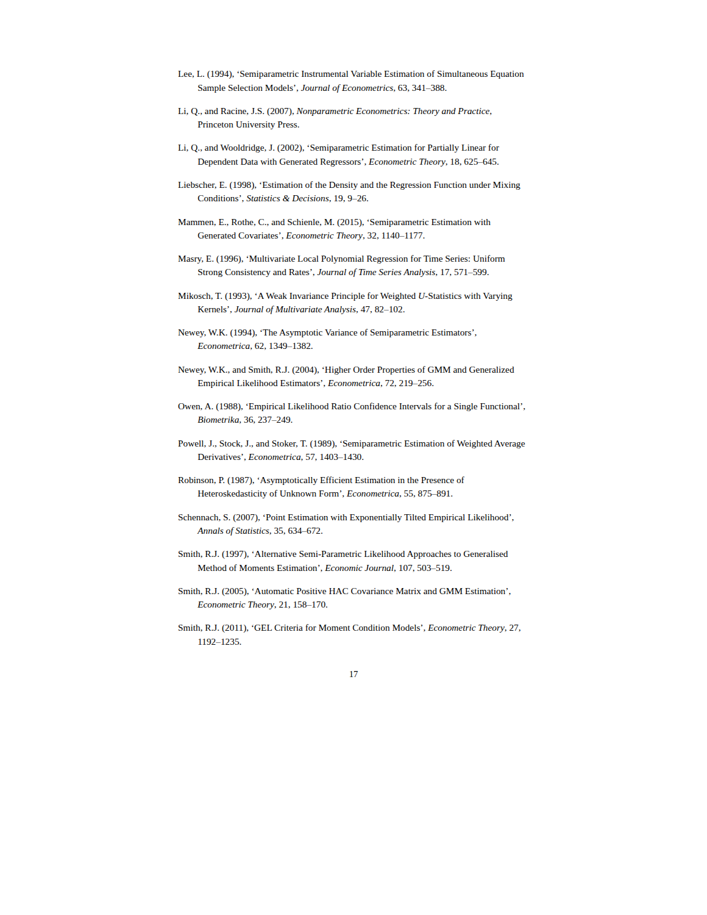Lee, L. (1994), ‘Semiparametric Instrumental Variable Estimation of Simultaneous Equation Sample Selection Models’, Journal of Econometrics, 63, 341–388.
Li, Q., and Racine, J.S. (2007), Nonparametric Econometrics: Theory and Practice, Princeton University Press.
Li, Q., and Wooldridge, J. (2002), ‘Semiparametric Estimation for Partially Linear for Dependent Data with Generated Regressors’, Econometric Theory, 18, 625–645.
Liebscher, E. (1998), ‘Estimation of the Density and the Regression Function under Mixing Conditions’, Statistics & Decisions, 19, 9–26.
Mammen, E., Rothe, C., and Schienle, M. (2015), ‘Semiparametric Estimation with Generated Covariates’, Econometric Theory, 32, 1140–1177.
Masry, E. (1996), ‘Multivariate Local Polynomial Regression for Time Series: Uniform Strong Consistency and Rates’, Journal of Time Series Analysis, 17, 571–599.
Mikosch, T. (1993), ‘A Weak Invariance Principle for Weighted U-Statistics with Varying Kernels’, Journal of Multivariate Analysis, 47, 82–102.
Newey, W.K. (1994), ‘The Asymptotic Variance of Semiparametric Estimators’, Econometrica, 62, 1349–1382.
Newey, W.K., and Smith, R.J. (2004), ‘Higher Order Properties of GMM and Generalized Empirical Likelihood Estimators’, Econometrica, 72, 219–256.
Owen, A. (1988), ‘Empirical Likelihood Ratio Confidence Intervals for a Single Functional’, Biometrika, 36, 237–249.
Powell, J., Stock, J., and Stoker, T. (1989), ‘Semiparametric Estimation of Weighted Average Derivatives’, Econometrica, 57, 1403–1430.
Robinson, P. (1987), ‘Asymptotically Efficient Estimation in the Presence of Heteroskedasticity of Unknown Form’, Econometrica, 55, 875–891.
Schennach, S. (2007), ‘Point Estimation with Exponentially Tilted Empirical Likelihood’, Annals of Statistics, 35, 634–672.
Smith, R.J. (1997), ‘Alternative Semi-Parametric Likelihood Approaches to Generalised Method of Moments Estimation’, Economic Journal, 107, 503–519.
Smith, R.J. (2005), ‘Automatic Positive HAC Covariance Matrix and GMM Estimation’, Econometric Theory, 21, 158–170.
Smith, R.J. (2011), ‘GEL Criteria for Moment Condition Models’, Econometric Theory, 27, 1192–1235.
17